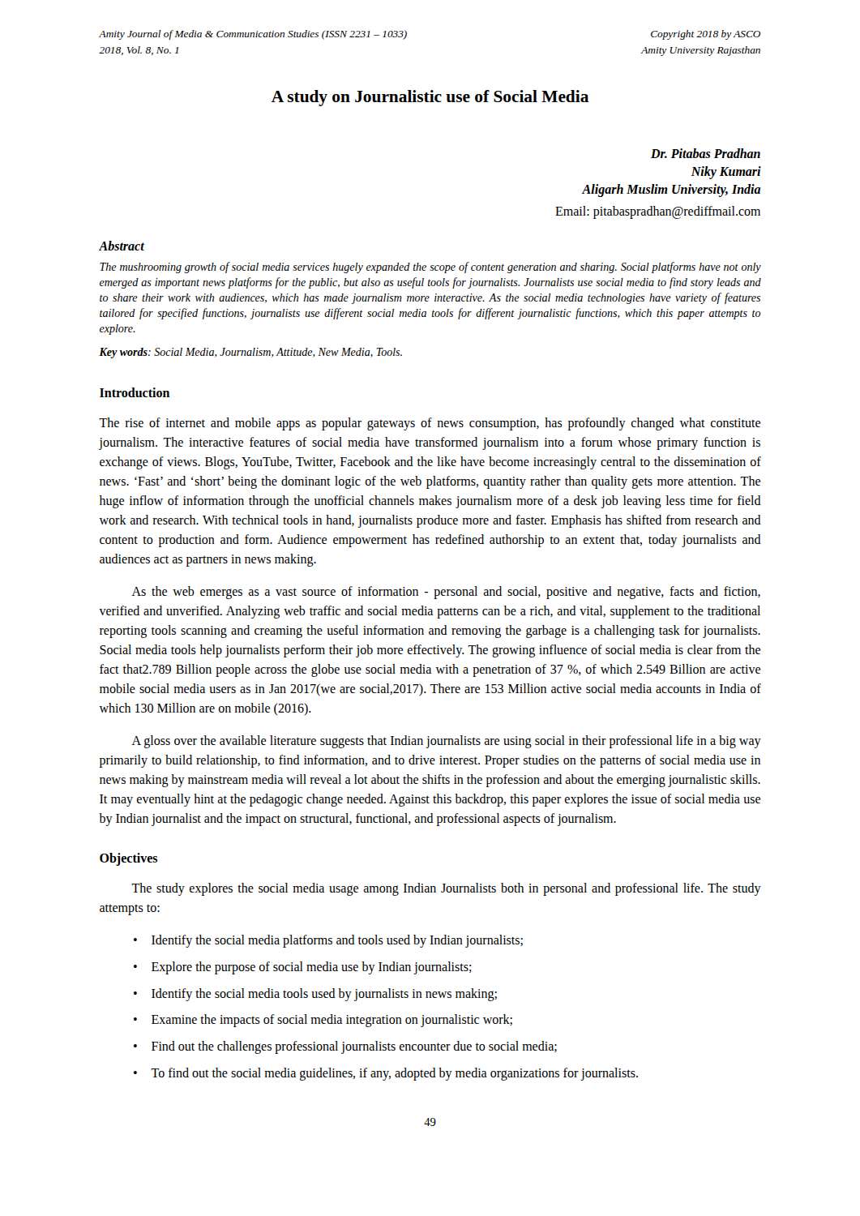Amity Journal of Media & Communication Studies (ISSN 2231 – 1033) 2018, Vol. 8, No. 1
Copyright 2018 by ASCO Amity University Rajasthan
A study on Journalistic use of Social Media
Dr. Pitabas Pradhan
Niky Kumari
Aligarh Muslim University, India
Email: pitabaspradhan@rediffmail.com
Abstract
The mushrooming growth of social media services hugely expanded the scope of content generation and sharing. Social platforms have not only emerged as important news platforms for the public, but also as useful tools for journalists. Journalists use social media to find story leads and to share their work with audiences, which has made journalism more interactive. As the social media technologies have variety of features tailored for specified functions, journalists use different social media tools for different journalistic functions, which this paper attempts to explore.
Key words: Social Media, Journalism, Attitude, New Media, Tools.
Introduction
The rise of internet and mobile apps as popular gateways of news consumption, has profoundly changed what constitute journalism. The interactive features of social media have transformed journalism into a forum whose primary function is exchange of views. Blogs, YouTube, Twitter, Facebook and the like have become increasingly central to the dissemination of news. ‘Fast’ and ‘short’ being the dominant logic of the web platforms, quantity rather than quality gets more attention. The huge inflow of information through the unofficial channels makes journalism more of a desk job leaving less time for field work and research. With technical tools in hand, journalists produce more and faster. Emphasis has shifted from research and content to production and form. Audience empowerment has redefined authorship to an extent that, today journalists and audiences act as partners in news making.
As the web emerges as a vast source of information - personal and social, positive and negative, facts and fiction, verified and unverified. Analyzing web traffic and social media patterns can be a rich, and vital, supplement to the traditional reporting tools scanning and creaming the useful information and removing the garbage is a challenging task for journalists. Social media tools help journalists perform their job more effectively. The growing influence of social media is clear from the fact that2.789 Billion people across the globe use social media with a penetration of 37 %, of which 2.549 Billion are active mobile social media users as in Jan 2017(we are social,2017). There are 153 Million active social media accounts in India of which 130 Million are on mobile (2016).
A gloss over the available literature suggests that Indian journalists are using social in their professional life in a big way primarily to build relationship, to find information, and to drive interest. Proper studies on the patterns of social media use in news making by mainstream media will reveal a lot about the shifts in the profession and about the emerging journalistic skills. It may eventually hint at the pedagogic change needed. Against this backdrop, this paper explores the issue of social media use by Indian journalist and the impact on structural, functional, and professional aspects of journalism.
Objectives
The study explores the social media usage among Indian Journalists both in personal and professional life. The study attempts to:
Identify the social media platforms and tools used by Indian journalists;
Explore the purpose of social media use by Indian journalists;
Identify the social media tools used by journalists in news making;
Examine the impacts of social media integration on journalistic work;
Find out the challenges professional journalists encounter due to social media;
To find out the social media guidelines, if any, adopted by media organizations for journalists.
49